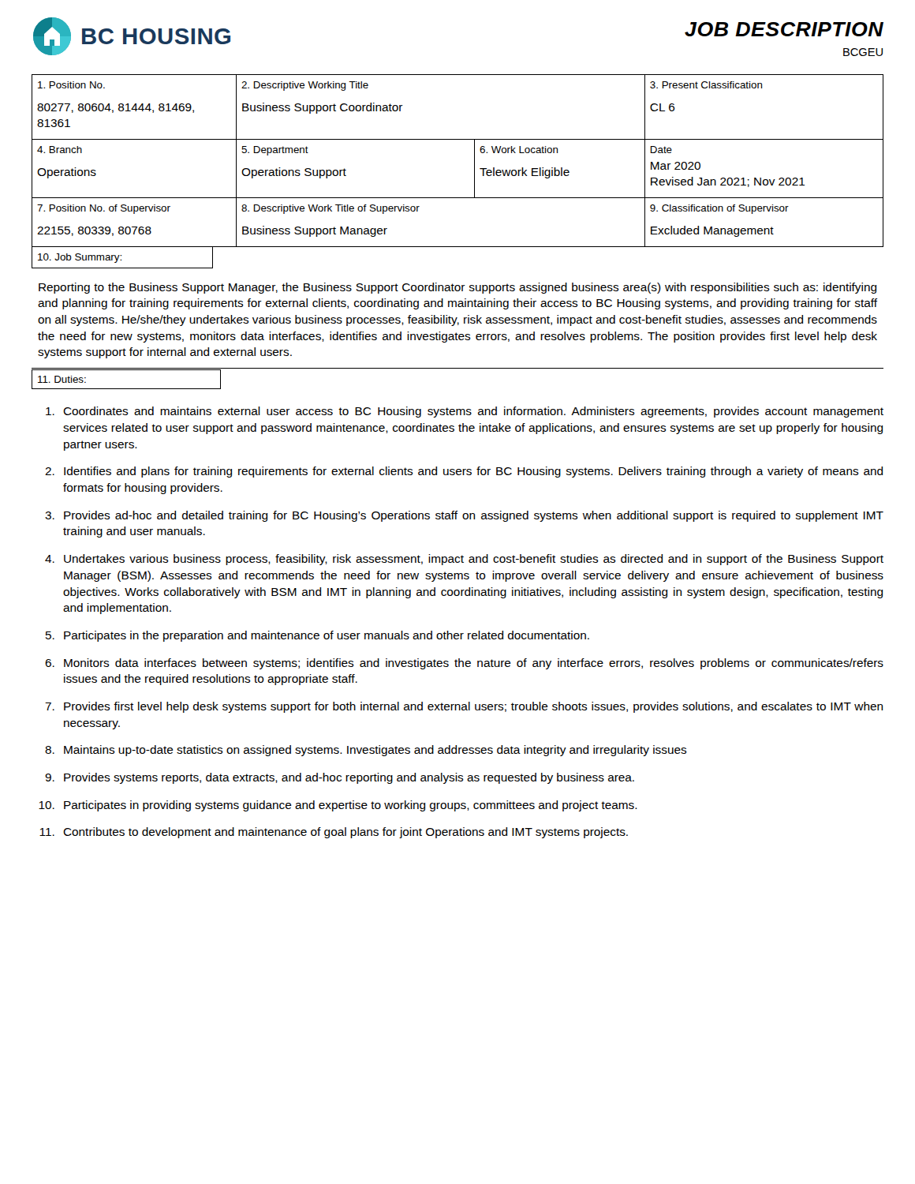BC HOUSING
JOB DESCRIPTION
BCGEU
| 1. Position No. 80277, 80604, 81444, 81469, 81361 | 2. Descriptive Working Title Business Support Coordinator | 3. Present Classification CL 6 |
| 4. Branch Operations | 5. Department Operations Support | 6. Work Location Telework Eligible | Date Mar 2020 Revised Jan 2021; Nov 2021 |
| 7. Position No. of Supervisor 22155, 80339, 80768 | 8. Descriptive Work Title of Supervisor Business Support Manager | 9. Classification of Supervisor Excluded Management |
10. Job Summary:
Reporting to the Business Support Manager, the Business Support Coordinator supports assigned business area(s) with responsibilities such as: identifying and planning for training requirements for external clients, coordinating and maintaining their access to BC Housing systems, and providing training for staff on all systems. He/she/they undertakes various business processes, feasibility, risk assessment, impact and cost-benefit studies, assesses and recommends the need for new systems, monitors data interfaces, identifies and investigates errors, and resolves problems. The position provides first level help desk systems support for internal and external users.
11. Duties:
Coordinates and maintains external user access to BC Housing systems and information. Administers agreements, provides account management services related to user support and password maintenance, coordinates the intake of applications, and ensures systems are set up properly for housing partner users.
Identifies and plans for training requirements for external clients and users for BC Housing systems. Delivers training through a variety of means and formats for housing providers.
Provides ad-hoc and detailed training for BC Housing’s Operations staff on assigned systems when additional support is required to supplement IMT training and user manuals.
Undertakes various business process, feasibility, risk assessment, impact and cost-benefit studies as directed and in support of the Business Support Manager (BSM). Assesses and recommends the need for new systems to improve overall service delivery and ensure achievement of business objectives. Works collaboratively with BSM and IMT in planning and coordinating initiatives, including assisting in system design, specification, testing and implementation.
Participates in the preparation and maintenance of user manuals and other related documentation.
Monitors data interfaces between systems; identifies and investigates the nature of any interface errors, resolves problems or communicates/refers issues and the required resolutions to appropriate staff.
Provides first level help desk systems support for both internal and external users; trouble shoots issues, provides solutions, and escalates to IMT when necessary.
Maintains up-to-date statistics on assigned systems. Investigates and addresses data integrity and irregularity issues
Provides systems reports, data extracts, and ad-hoc reporting and analysis as requested by business area.
Participates in providing systems guidance and expertise to working groups, committees and project teams.
Contributes to development and maintenance of goal plans for joint Operations and IMT systems projects.